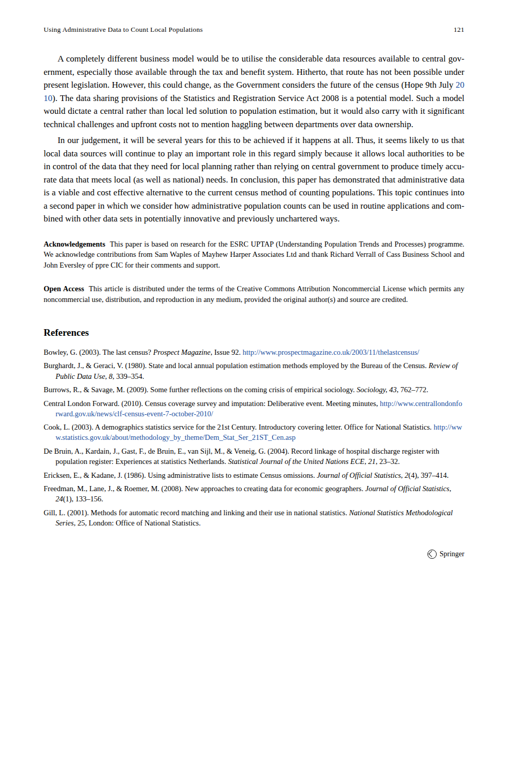Using Administrative Data to Count Local Populations 121
A completely different business model would be to utilise the considerable data resources available to central government, especially those available through the tax and benefit system. Hitherto, that route has not been possible under present legislation. However, this could change, as the Government considers the future of the census (Hope 9th July 2010). The data sharing provisions of the Statistics and Registration Service Act 2008 is a potential model. Such a model would dictate a central rather than local led solution to population estimation, but it would also carry with it significant technical challenges and upfront costs not to mention haggling between departments over data ownership.
In our judgement, it will be several years for this to be achieved if it happens at all. Thus, it seems likely to us that local data sources will continue to play an important role in this regard simply because it allows local authorities to be in control of the data that they need for local planning rather than relying on central government to produce timely accurate data that meets local (as well as national) needs. In conclusion, this paper has demonstrated that administrative data is a viable and cost effective alternative to the current census method of counting populations. This topic continues into a second paper in which we consider how administrative population counts can be used in routine applications and combined with other data sets in potentially innovative and previously unchartered ways.
Acknowledgements This paper is based on research for the ESRC UPTAP (Understanding Population Trends and Processes) programme. We acknowledge contributions from Sam Waples of Mayhew Harper Associates Ltd and thank Richard Verrall of Cass Business School and John Eversley of ppre CIC for their comments and support.
Open Access This article is distributed under the terms of the Creative Commons Attribution Noncommercial License which permits any noncommercial use, distribution, and reproduction in any medium, provided the original author(s) and source are credited.
References
Bowley, G. (2003). The last census? Prospect Magazine, Issue 92. http://www.prospectmagazine.co.uk/2003/11/thelastcensus/
Burghardt, J., & Geraci, V. (1980). State and local annual population estimation methods employed by the Bureau of the Census. Review of Public Data Use, 8, 339–354.
Burrows, R., & Savage, M. (2009). Some further reflections on the coming crisis of empirical sociology. Sociology, 43, 762–772.
Central London Forward. (2010). Census coverage survey and imputation: Deliberative event. Meeting minutes, http://www.centrallondonforward.gov.uk/news/clf-census-event-7-october-2010/
Cook, L. (2003). A demographics statistics service for the 21st Century. Introductory covering letter. Office for National Statistics. http://www.statistics.gov.uk/about/methodology_by_theme/Dem_Stat_Ser_21ST_Cen.asp
De Bruin, A., Kardain, J., Gast, F., de Bruin, E., van Sijl, M., & Veneig, G. (2004). Record linkage of hospital discharge register with population register: Experiences at statistics Netherlands. Statistical Journal of the United Nations ECE, 21, 23–32.
Ericksen, E., & Kadane, J. (1986). Using administrative lists to estimate Census omissions. Journal of Official Statistics, 2(4), 397–414.
Freedman, M., Lane, J., & Roemer, M. (2008). New approaches to creating data for economic geographers. Journal of Official Statistics, 24(1), 133–156.
Gill, L. (2001). Methods for automatic record matching and linking and their use in national statistics. National Statistics Methodological Series, 25, London: Office of National Statistics.
Springer